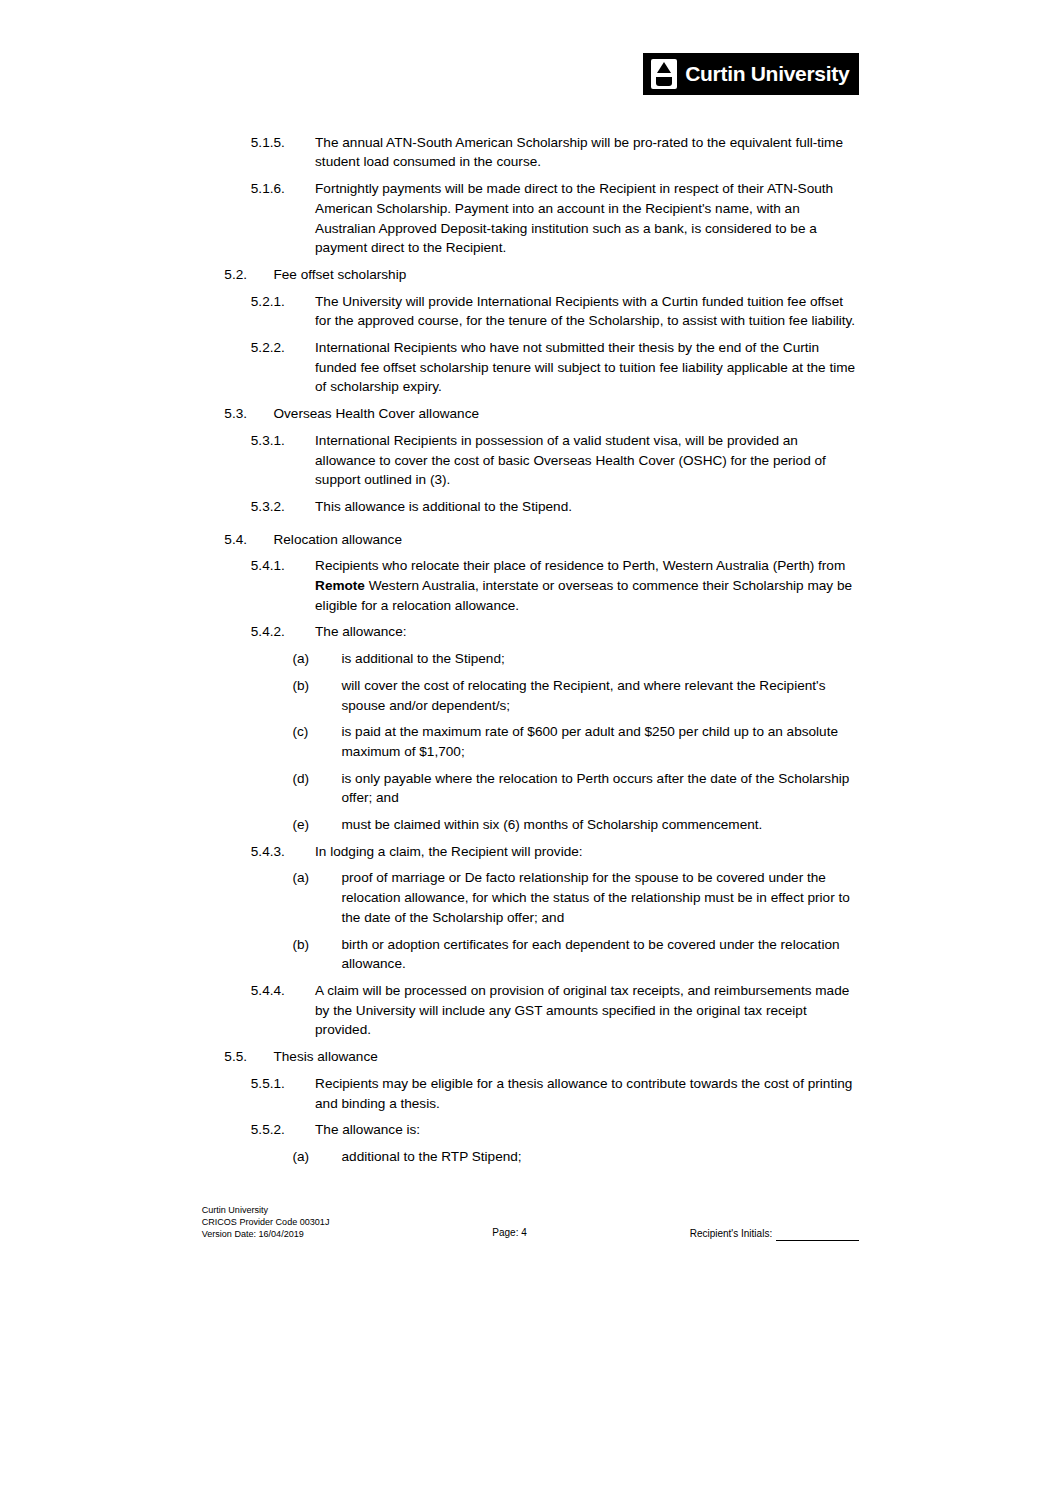Curtin University
5.1.5.
The annual ATN-South American Scholarship will be pro-rated to the equivalent full-time student load consumed in the course.
5.1.6.
Fortnightly payments will be made direct to the Recipient in respect of their ATN-South American Scholarship. Payment into an account in the Recipient's name, with an Australian Approved Deposit-taking institution such as a bank, is considered to be a payment direct to the Recipient.
5.2.
Fee offset scholarship
5.2.1.
The University will provide International Recipients with a Curtin funded tuition fee offset for the approved course, for the tenure of the Scholarship, to assist with tuition fee liability.
5.2.2.
International Recipients who have not submitted their thesis by the end of the Curtin funded fee offset scholarship tenure will subject to tuition fee liability applicable at the time of scholarship expiry.
5.3.
Overseas Health Cover allowance
5.3.1.
International Recipients in possession of a valid student visa, will be provided an allowance to cover the cost of basic Overseas Health Cover (OSHC) for the period of support outlined in (3).
5.3.2.
This allowance is additional to the Stipend.
5.4.
Relocation allowance
5.4.1.
Recipients who relocate their place of residence to Perth, Western Australia (Perth) from Remote Western Australia, interstate or overseas to commence their Scholarship may be eligible for a relocation allowance.
5.4.2.
The allowance:
(a)
is additional to the Stipend;
(b)
will cover the cost of relocating the Recipient, and where relevant the Recipient's spouse and/or dependent/s;
(c)
is paid at the maximum rate of $600 per adult and $250 per child up to an absolute maximum of $1,700;
(d)
is only payable where the relocation to Perth occurs after the date of the Scholarship offer; and
(e)
must be claimed within six (6) months of Scholarship commencement.
5.4.3.
In lodging a claim, the Recipient will provide:
(a)
proof of marriage or De facto relationship for the spouse to be covered under the relocation allowance, for which the status of the relationship must be in effect prior to the date of the Scholarship offer; and
(b)
birth or adoption certificates for each dependent to be covered under the relocation allowance.
5.4.4.
A claim will be processed on provision of original tax receipts, and reimbursements made by the University will include any GST amounts specified in the original tax receipt provided.
5.5.
Thesis allowance
5.5.1.
Recipients may be eligible for a thesis allowance to contribute towards the cost of printing and binding a thesis.
5.5.2.
The allowance is:
(a)
additional to the RTP Stipend;
Curtin University CRICOS Provider Code 00301J Version Date: 16/04/2019
Page: 4
Recipient's Initials: